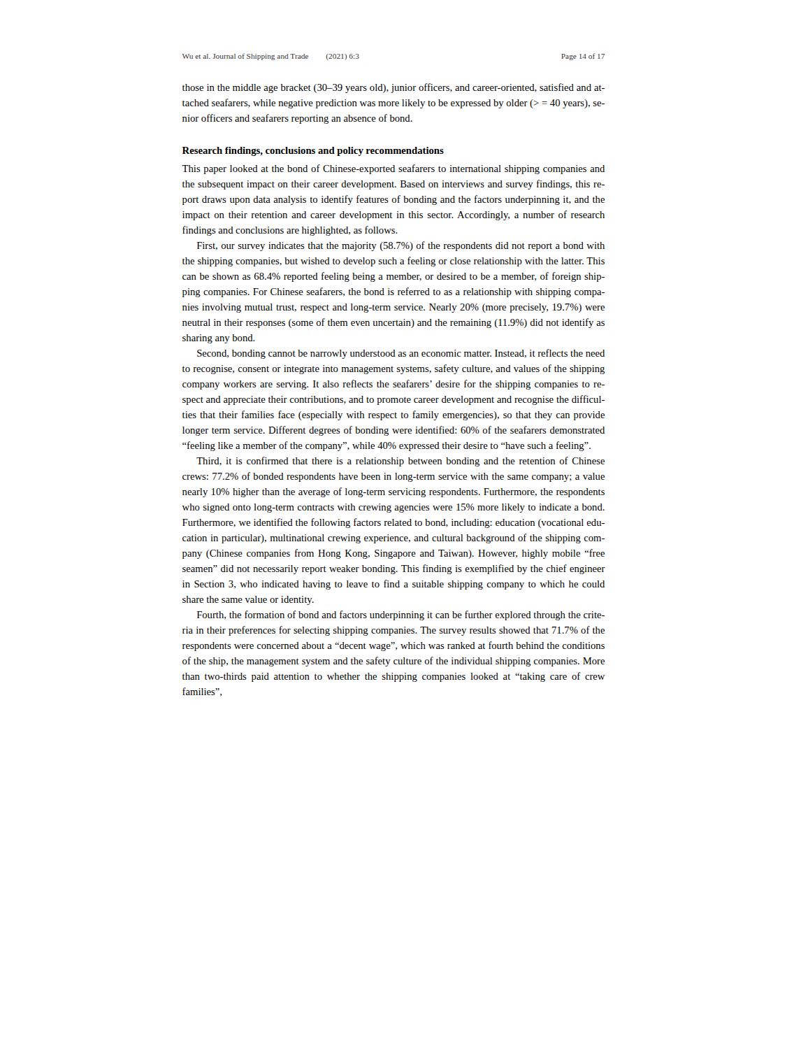Wu et al. Journal of Shipping and Trade(2021) 6:3 Page 14 of 17
those in the middle age bracket (30–39 years old), junior officers, and career-oriented, satisfied and attached seafarers, while negative prediction was more likely to be expressed by older (> = 40 years), senior officers and seafarers reporting an absence of bond.
Research findings, conclusions and policy recommendations
This paper looked at the bond of Chinese-exported seafarers to international shipping companies and the subsequent impact on their career development. Based on interviews and survey findings, this report draws upon data analysis to identify features of bonding and the factors underpinning it, and the impact on their retention and career development in this sector. Accordingly, a number of research findings and conclusions are highlighted, as follows.
First, our survey indicates that the majority (58.7%) of the respondents did not report a bond with the shipping companies, but wished to develop such a feeling or close relationship with the latter. This can be shown as 68.4% reported feeling being a member, or desired to be a member, of foreign shipping companies. For Chinese seafarers, the bond is referred to as a relationship with shipping companies involving mutual trust, respect and long-term service. Nearly 20% (more precisely, 19.7%) were neutral in their responses (some of them even uncertain) and the remaining (11.9%) did not identify as sharing any bond.
Second, bonding cannot be narrowly understood as an economic matter. Instead, it reflects the need to recognise, consent or integrate into management systems, safety culture, and values of the shipping company workers are serving. It also reflects the seafarers’ desire for the shipping companies to respect and appreciate their contributions, and to promote career development and recognise the difficulties that their families face (especially with respect to family emergencies), so that they can provide longer term service. Different degrees of bonding were identified: 60% of the seafarers demonstrated “feeling like a member of the company”, while 40% expressed their desire to “have such a feeling”.
Third, it is confirmed that there is a relationship between bonding and the retention of Chinese crews: 77.2% of bonded respondents have been in long-term service with the same company; a value nearly 10% higher than the average of long-term servicing respondents. Furthermore, the respondents who signed onto long-term contracts with crewing agencies were 15% more likely to indicate a bond. Furthermore, we identified the following factors related to bond, including: education (vocational education in particular), multinational crewing experience, and cultural background of the shipping company (Chinese companies from Hong Kong, Singapore and Taiwan). However, highly mobile “free seamen” did not necessarily report weaker bonding. This finding is exemplified by the chief engineer in Section 3, who indicated having to leave to find a suitable shipping company to which he could share the same value or identity.
Fourth, the formation of bond and factors underpinning it can be further explored through the criteria in their preferences for selecting shipping companies. The survey results showed that 71.7% of the respondents were concerned about a “decent wage”, which was ranked at fourth behind the conditions of the ship, the management system and the safety culture of the individual shipping companies. More than two-thirds paid attention to whether the shipping companies looked at “taking care of crew families”,